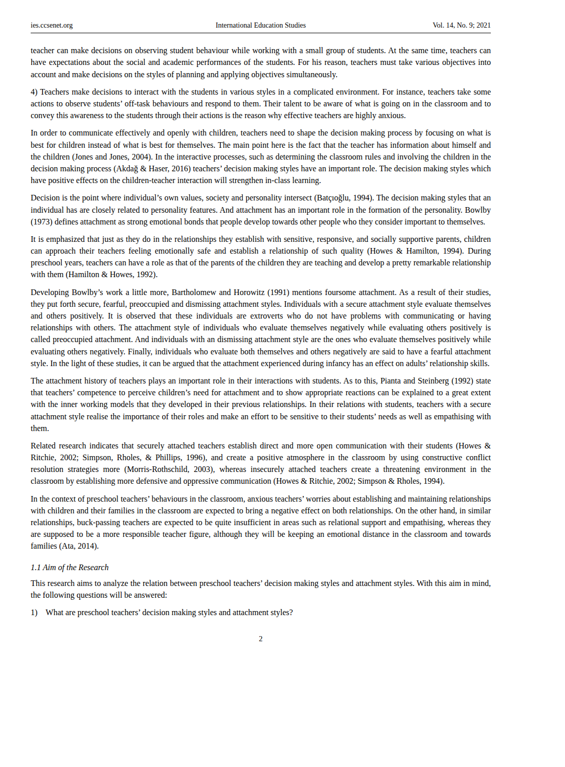ies.ccsenet.org
International Education Studies
Vol. 14, No. 9; 2021
teacher can make decisions on observing student behaviour while working with a small group of students. At the same time, teachers can have expectations about the social and academic performances of the students. For his reason, teachers must take various objectives into account and make decisions on the styles of planning and applying objectives simultaneously.
4) Teachers make decisions to interact with the students in various styles in a complicated environment. For instance, teachers take some actions to observe students’ off-task behaviours and respond to them. Their talent to be aware of what is going on in the classroom and to convey this awareness to the students through their actions is the reason why effective teachers are highly anxious.
In order to communicate effectively and openly with children, teachers need to shape the decision making process by focusing on what is best for children instead of what is best for themselves. The main point here is the fact that the teacher has information about himself and the children (Jones and Jones, 2004). In the interactive processes, such as determining the classroom rules and involving the children in the decision making process (Akdağ & Haser, 2016) teachers’ decision making styles have an important role. The decision making styles which have positive effects on the children-teacher interaction will strengthen in-class learning.
Decision is the point where individual’s own values, society and personality intersect (Batçıoğlu, 1994). The decision making styles that an individual has are closely related to personality features. And attachment has an important role in the formation of the personality. Bowlby (1973) defines attachment as strong emotional bonds that people develop towards other people who they consider important to themselves.
It is emphasized that just as they do in the relationships they establish with sensitive, responsive, and socially supportive parents, children can approach their teachers feeling emotionally safe and establish a relationship of such quality (Howes & Hamilton, 1994). During preschool years, teachers can have a role as that of the parents of the children they are teaching and develop a pretty remarkable relationship with them (Hamilton & Howes, 1992).
Developing Bowlby’s work a little more, Bartholomew and Horowitz (1991) mentions foursome attachment. As a result of their studies, they put forth secure, fearful, preoccupied and dismissing attachment styles. Individuals with a secure attachment style evaluate themselves and others positively. It is observed that these individuals are extroverts who do not have problems with communicating or having relationships with others. The attachment style of individuals who evaluate themselves negatively while evaluating others positively is called preoccupied attachment. And individuals with an dismissing attachment style are the ones who evaluate themselves positively while evaluating others negatively. Finally, individuals who evaluate both themselves and others negatively are said to have a fearful attachment style. In the light of these studies, it can be argued that the attachment experienced during infancy has an effect on adults’ relationship skills.
The attachment history of teachers plays an important role in their interactions with students. As to this, Pianta and Steinberg (1992) state that teachers’ competence to perceive children’s need for attachment and to show appropriate reactions can be explained to a great extent with the inner working models that they developed in their previous relationships. In their relations with students, teachers with a secure attachment style realise the importance of their roles and make an effort to be sensitive to their students’ needs as well as empathising with them.
Related research indicates that securely attached teachers establish direct and more open communication with their students (Howes & Ritchie, 2002; Simpson, Rholes, & Phillips, 1996), and create a positive atmosphere in the classroom by using constructive conflict resolution strategies more (Morris-Rothschild, 2003), whereas insecurely attached teachers create a threatening environment in the classroom by establishing more defensive and oppressive communication (Howes & Ritchie, 2002; Simpson & Rholes, 1994).
In the context of preschool teachers’ behaviours in the classroom, anxious teachers’ worries about establishing and maintaining relationships with children and their families in the classroom are expected to bring a negative effect on both relationships. On the other hand, in similar relationships, buck-passing teachers are expected to be quite insufficient in areas such as relational support and empathising, whereas they are supposed to be a more responsible teacher figure, although they will be keeping an emotional distance in the classroom and towards families (Ata, 2014).
1.1 Aim of the Research
This research aims to analyze the relation between preschool teachers’ decision making styles and attachment styles. With this aim in mind, the following questions will be answered:
1) What are preschool teachers’ decision making styles and attachment styles?
2